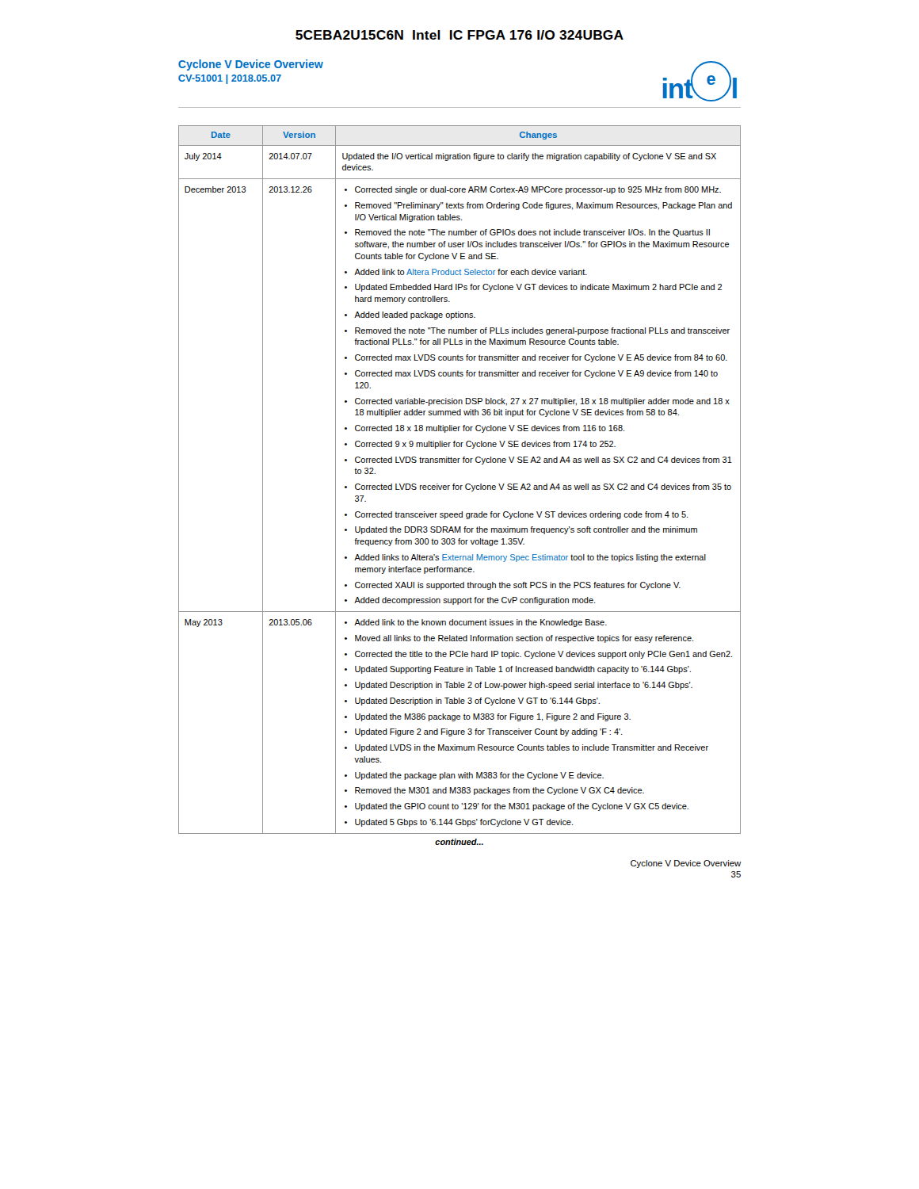5CEBA2U15C6N Intel IC FPGA 176 I/O 324UBGA
Cyclone V Device Overview
CV-51001 | 2018.05.07
intel
| Date | Version | Changes |
| --- | --- | --- |
| July 2014 | 2014.07.07 | Updated the I/O vertical migration figure to clarify the migration capability of Cyclone V SE and SX devices. |
| December 2013 | 2013.12.26 | Corrected single or dual-core ARM Cortex-A9 MPCore processor-up to 925 MHz from 800 MHz. Removed "Preliminary" texts from Ordering Code figures, Maximum Resources, Package Plan and I/O Vertical Migration tables. Removed the note "The number of GPIOs does not include transceiver I/Os. In the Quartus II software, the number of user I/Os includes transceiver I/Os." for GPIOs in the Maximum Resource Counts table for Cyclone V E and SE. Added link to Altera Product Selector for each device variant. Updated Embedded Hard IPs for Cyclone V GT devices to indicate Maximum 2 hard PCIe and 2 hard memory controllers. Added leaded package options. Removed the note "The number of PLLs includes general-purpose fractional PLLs and transceiver fractional PLLs." for all PLLs in the Maximum Resource Counts table. Corrected max LVDS counts for transmitter and receiver for Cyclone V E A5 device from 84 to 60. Corrected max LVDS counts for transmitter and receiver for Cyclone V E A9 device from 140 to 120. Corrected variable-precision DSP block, 27 x 27 multiplier, 18 x 18 multiplier adder mode and 18 x 18 multiplier adder summed with 36 bit input for Cyclone V SE devices from 58 to 84. Corrected 18 x 18 multiplier for Cyclone V SE devices from 116 to 168. Corrected 9 x 9 multiplier for Cyclone V SE devices from 174 to 252. Corrected LVDS transmitter for Cyclone V SE A2 and A4 as well as SX C2 and C4 devices from 31 to 32. Corrected LVDS receiver for Cyclone V SE A2 and A4 as well as SX C2 and C4 devices from 35 to 37. Corrected transceiver speed grade for Cyclone V ST devices ordering code from 4 to 5. Updated the DDR3 SDRAM for the maximum frequency's soft controller and the minimum frequency from 300 to 303 for voltage 1.35V. Added links to Altera's External Memory Spec Estimator tool to the topics listing the external memory interface performance. Corrected XAUI is supported through the soft PCS in the PCS features for Cyclone V. Added decompression support for the CvP configuration mode. |
| May 2013 | 2013.05.06 | Added link to the known document issues in the Knowledge Base. Moved all links to the Related Information section of respective topics for easy reference. Corrected the title to the PCIe hard IP topic. Cyclone V devices support only PCIe Gen1 and Gen2. Updated Supporting Feature in Table 1 of Increased bandwidth capacity to '6.144 Gbps'. Updated Description in Table 2 of Low-power high-speed serial interface to '6.144 Gbps'. Updated Description in Table 3 of Cyclone V GT to '6.144 Gbps'. Updated the M386 package to M383 for Figure 1, Figure 2 and Figure 3. Updated Figure 2 and Figure 3 for Transceiver Count by adding 'F : 4'. Updated LVDS in the Maximum Resource Counts tables to include Transmitter and Receiver values. Updated the package plan with M383 for the Cyclone V E device. Removed the M301 and M383 packages from the Cyclone V GX C4 device. Updated the GPIO count to '129' for the M301 package of the Cyclone V GX C5 device. Updated 5 Gbps to '6.144 Gbps' forCyclone V GT device. |
continued...
Cyclone V Device Overview
35